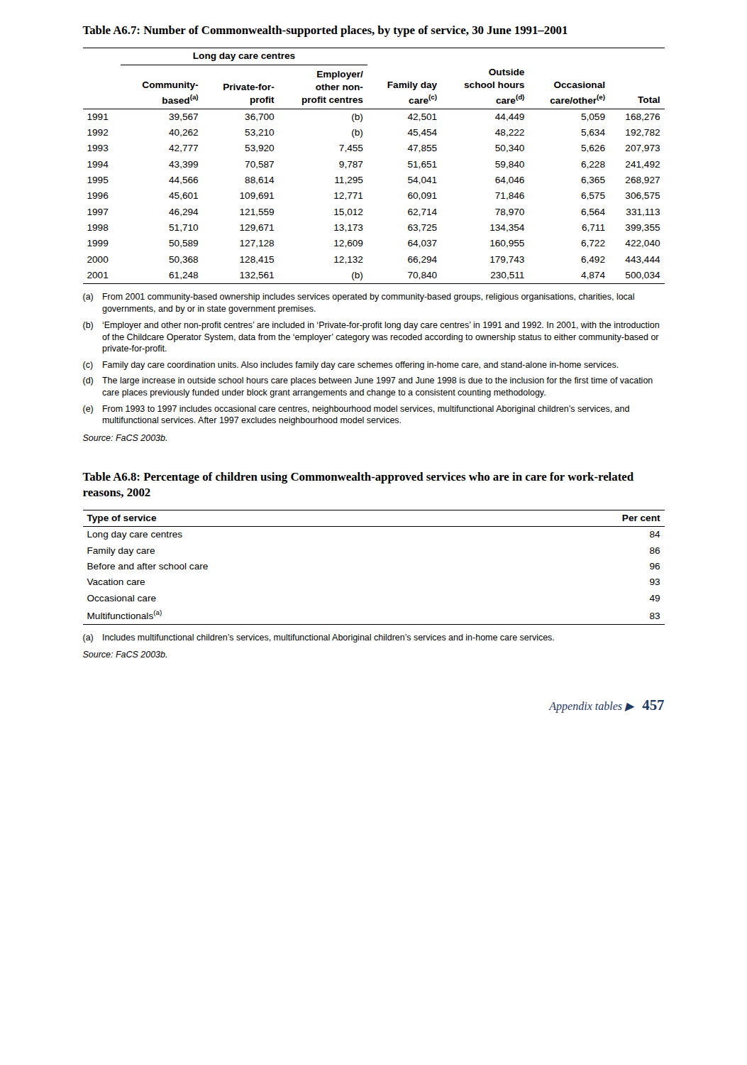Table A6.7: Number of Commonwealth-supported places, by type of service, 30 June 1991–2001
| | Long day care centres | | | | |
| --- | --- | --- | --- | --- | --- |
| | Community- based (a) | Private-for- profit | Employer/ other non- profit centres | Family day care (c) | Outside school hours care (d) | Occasional care/other (e) | Total |
| 1991 | 39,567 | 36,700 | (b) | 42,501 | 44,449 | 5,059 | 168,276 |
| 1992 | 40,262 | 53,210 | (b) | 45,454 | 48,222 | 5,634 | 192,782 |
| 1993 | 42,777 | 53,920 | 7,455 | 47,855 | 50,340 | 5,626 | 207,973 |
| 1994 | 43,399 | 70,587 | 9,787 | 51,651 | 59,840 | 6,228 | 241,492 |
| 1995 | 44,566 | 88,614 | 11,295 | 54,041 | 64,046 | 6,365 | 268,927 |
| 1996 | 45,601 | 109,691 | 12,771 | 60,091 | 71,846 | 6,575 | 306,575 |
| 1997 | 46,294 | 121,559 | 15,012 | 62,714 | 78,970 | 6,564 | 331,113 |
| 1998 | 51,710 | 129,671 | 13,173 | 63,725 | 134,354 | 6,711 | 399,355 |
| 1999 | 50,589 | 127,128 | 12,609 | 64,037 | 160,955 | 6,722 | 422,040 |
| 2000 | 50,368 | 128,415 | 12,132 | 66,294 | 179,743 | 6,492 | 443,444 |
| 2001 | 61,248 | 132,561 | (b) | 70,840 | 230,511 | 4,874 | 500,034 |
(a) From 2001 community-based ownership includes services operated by community-based groups, religious organisations, charities, local governments, and by or in state government premises.
(b)‘Employer and other non-profit centres’ are included in ‘Private-for-profit long day care centres’ in 1991 and 1992. In 2001, with the introduction of the Childcare Operator System, data from the ‘employer’ category was recoded according to ownership status to either community-based or private-for-profit.
(c) Family day care coordination units. Also includes family day care schemes offering in-home care, and stand-alone in-home services.
(d) The large increase in outside school hours care places between June 1997 and June 1998 is due to the inclusion for the first time of vacation care places previously funded under block grant arrangements and change to a consistent counting methodology.
(e) From 1993 to 1997 includes occasional care centres, neighbourhood model services, multifunctional Aboriginal children’s services, and multifunctional services. After 1997 excludes neighbourhood model services.
Source: FaCS 2003b.
Table A6.8: Percentage of children using Commonwealth-approved services who are in care for work-related reasons, 2002
| Type of service | Per cent |
| --- | --- |
| Long day care centres | 84 |
| Family day care | 86 |
| Before and after school care | 96 |
| Vacation care | 93 |
| Occasional care | 49 |
| Multifunctionals (a) | 83 |
(a) Includes multifunctional children’s services, multifunctional Aboriginal children’s services and in-home care services.
Source: FaCS 2003b.
Appendix tables▶457